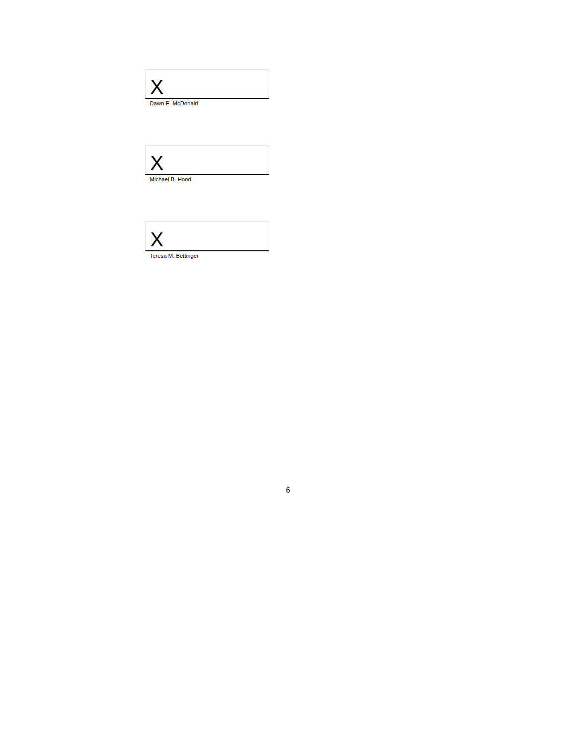X
Dawn E. McDonald
X
Michael B. Hood
X
Teresa M. Bettinger
6